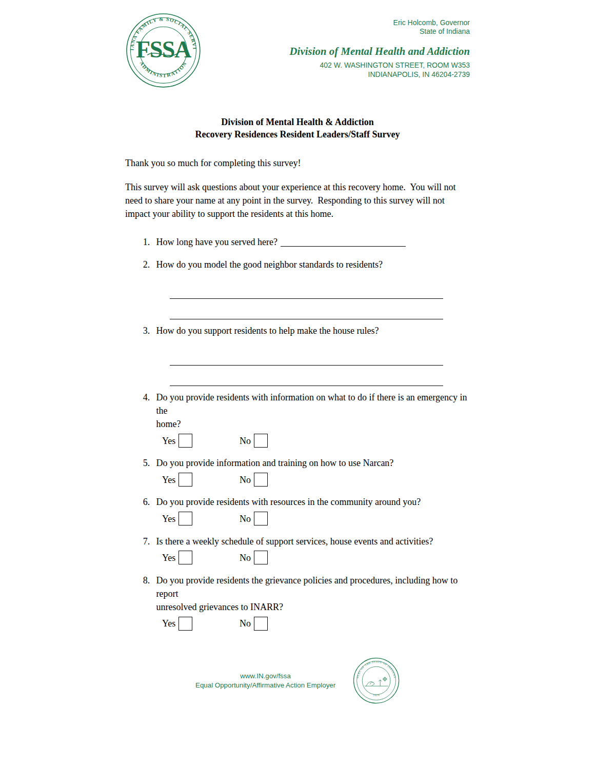INDIANA FAMILY & SOCIAL SERVICES ADMINISTRATION FSSA
Eric Holcomb, Governor
State of Indiana
Division of Mental Health and Addiction
402 W. WASHINGTON STREET, ROOM W353
INDIANAPOLIS, IN 46204-2739
Division of Mental Health & Addiction Recovery Residences Resident Leaders/Staff Survey
Thank you so much for completing this survey!
This survey will ask questions about your experience at this recovery home. You will not need to share your name at any point in the survey. Responding to this survey will not impact your ability to support the residents at this home.
How long have you served here?
How do you model the good neighbor standards to residents?
How do you support residents to help make the house rules?
Do you provide residents with information on what to do if there is an emergency in the home?
Yes No
Do you provide information and training on how to use Narcan?
Yes No
Do you provide residents with resources in the community around you?
Yes No
Is there a weekly schedule of support services, house events and activities?
Yes No
Do you provide residents the grievance policies and procedures, including how to report unresolved grievances to INARR?
Yes No
www.IN.gov/fssa
Equal Opportunity/Affirmative Action Employer
SEAL OF THE STATE OF INDIANA 1816